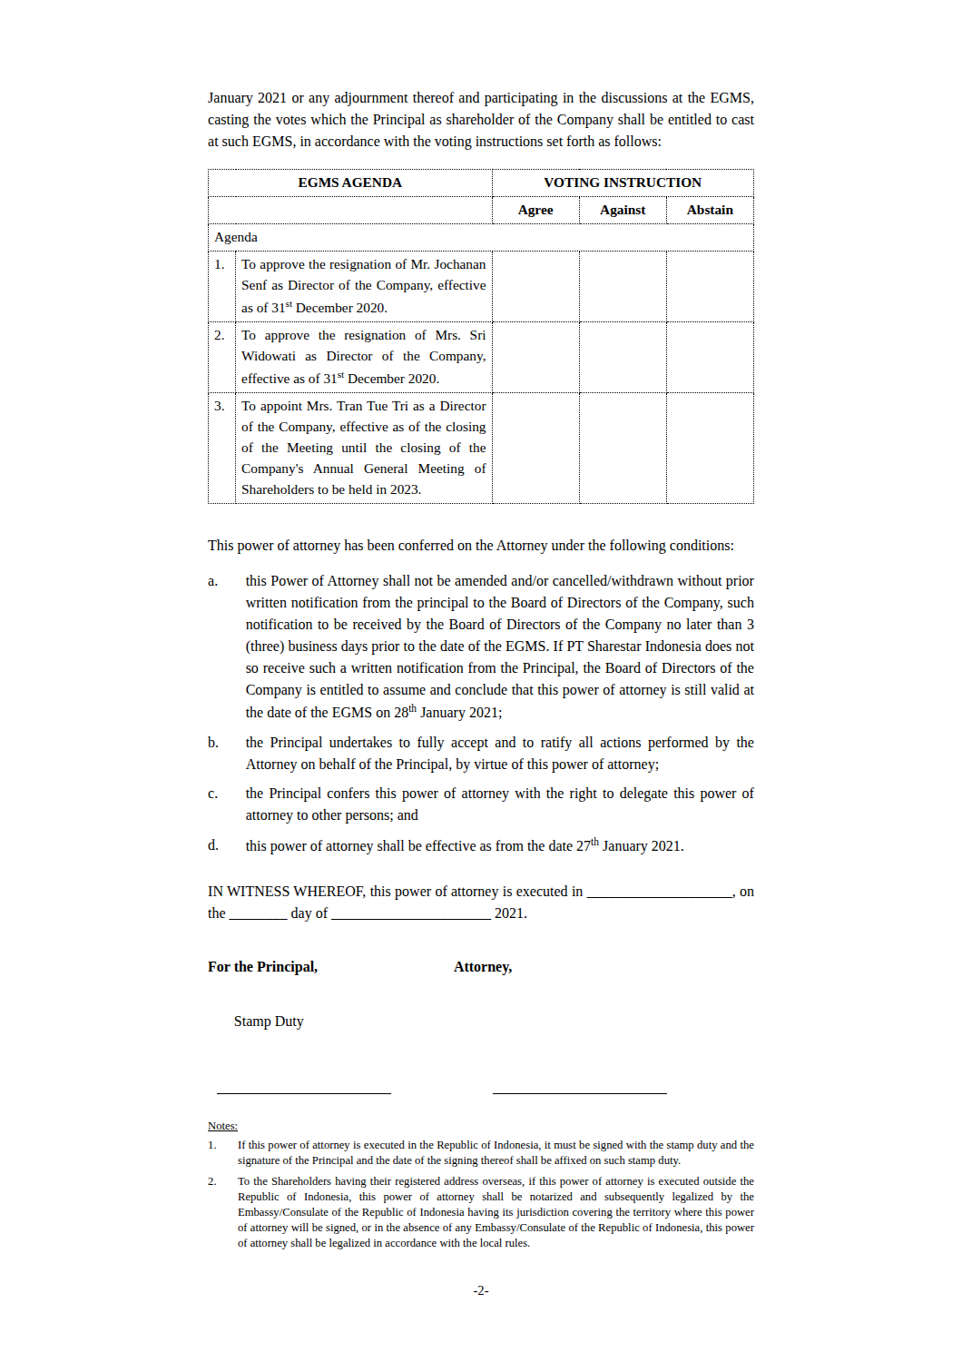January 2021 or any adjournment thereof and participating in the discussions at the EGMS, casting the votes which the Principal as shareholder of the Company shall be entitled to cast at such EGMS, in accordance with the voting instructions set forth as follows:
| EGMS AGENDA | VOTING INSTRUCTION |
| --- | --- |
| | Agree | Against | Abstain |
| Agenda |
| 1. | To approve the resignation of Mr. Jochanan Senf as Director of the Company, effective as of 31 st December 2020. | | | |
| 2. | To approve the resignation of Mrs. Sri Widowati as Director of the Company, effective as of 31 st December 2020. | | | |
| 3. | To appoint Mrs. Tran Tue Tri as a Director of the Company, effective as of the closing of the Meeting until the closing of the Company's Annual General Meeting of Shareholders to be held in 2023. | | | |
This power of attorney has been conferred on the Attorney under the following conditions:
a. this Power of Attorney shall not be amended and/or cancelled/withdrawn without prior written notification from the principal to the Board of Directors of the Company, such notification to be received by the Board of Directors of the Company no later than 3 (three) business days prior to the date of the EGMS. If PT Sharestar Indonesia does not so receive such a written notification from the Principal, the Board of Directors of the Company is entitled to assume and conclude that this power of attorney is still valid at the date of the EGMS on 28th January 2021;
b. the Principal undertakes to fully accept and to ratify all actions performed by the Attorney on behalf of the Principal, by virtue of this power of attorney;
c. the Principal confers this power of attorney with the right to delegate this power of attorney to other persons; and
d. this power of attorney shall be effective as from the date 27th January 2021.
IN WITNESS WHEREOF, this power of attorney is executed in ____________________, on the ________ day of ______________________ 2021.
For the Principal,
Attorney,
Stamp Duty
Notes:
1. If this power of attorney is executed in the Republic of Indonesia, it must be signed with the stamp duty and the signature of the Principal and the date of the signing thereof shall be affixed on such stamp duty.
2. To the Shareholders having their registered address overseas, if this power of attorney is executed outside the Republic of Indonesia, this power of attorney shall be notarized and subsequently legalized by the Embassy/Consulate of the Republic of Indonesia having its jurisdiction covering the territory where this power of attorney will be signed, or in the absence of any Embassy/Consulate of the Republic of Indonesia, this power of attorney shall be legalized in accordance with the local rules.
-2-